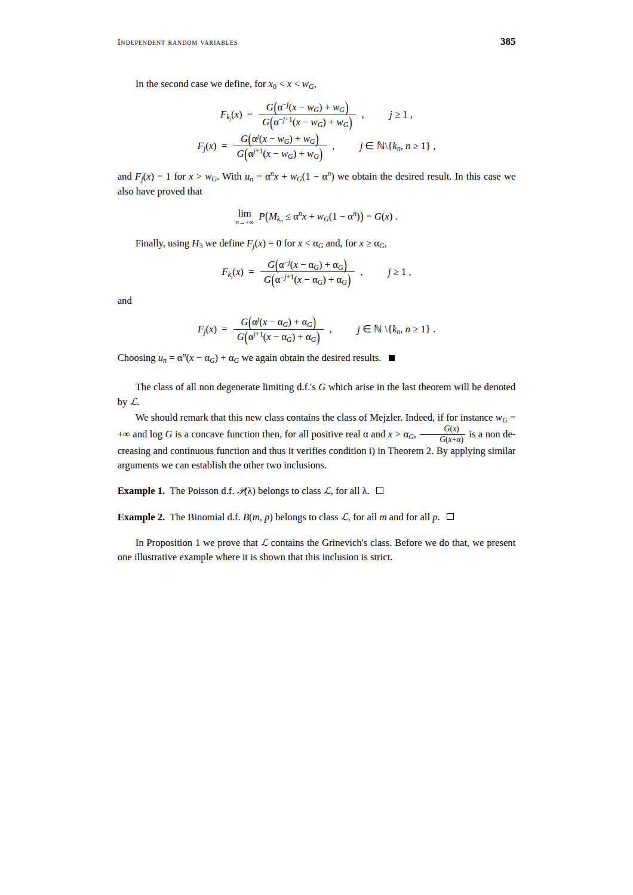Independent random variables 385
In the second case we define, for x0 < x < wG,
Fkj(x) = G(α−j(x − wG) + wG) G(α−j+1(x − wG) + wG) , j ≥ 1 ,
Fj(x) = G(αj(x − wG) + wG) G(αj+1(x − wG) + wG) , j ∈ ℕ\{kn, n ≥ 1} ,
and Fj(x) = 1 for x > wG. With un = αnx + wG(1 − αn) we obtain the desired result. In this case we also have proved that
lim n→+∞ P(Mkn ≤ αnx + wG(1 − αn)) = G(x) .
Finally, using H3 we define Fj(x) = 0 for x < αG and, for x ≥ αG,
Fkj(x) = G(α−j(x − αG) + αG) G(α−j+1(x − αG) + αG) , j ≥ 1 ,
and
Fj(x) = G(αj(x − αG) + αG) G(αj+1(x − αG) + αG) , j ∈ ℕ \{kn, n ≥ 1} .
Choosing un = αn(x − αG) + αG we again obtain the desired results.
The class of all non degenerate limiting d.f.'s G which arise in the last theorem will be denoted by ℒ.
We should remark that this new class contains the class of Mejzler. Indeed, if for instance wG = +∞ and log G is a concave function then, for all positive real α and x > αG, G(x) G(x+α) is a non decreasing and continuous function and thus it verifies condition i) in Theorem 2. By applying similar arguments we can establish the other two inclusions.
Example 1. The Poisson d.f. 𝒫(λ) belongs to class ℒ, for all λ.
Example 2. The Binomial d.f. B(m, p) belongs to class ℒ, for all m and for all p.
In Proposition 1 we prove that ℒ contains the Grinevich's class. Before we do that, we present one illustrative example where it is shown that this inclusion is strict.